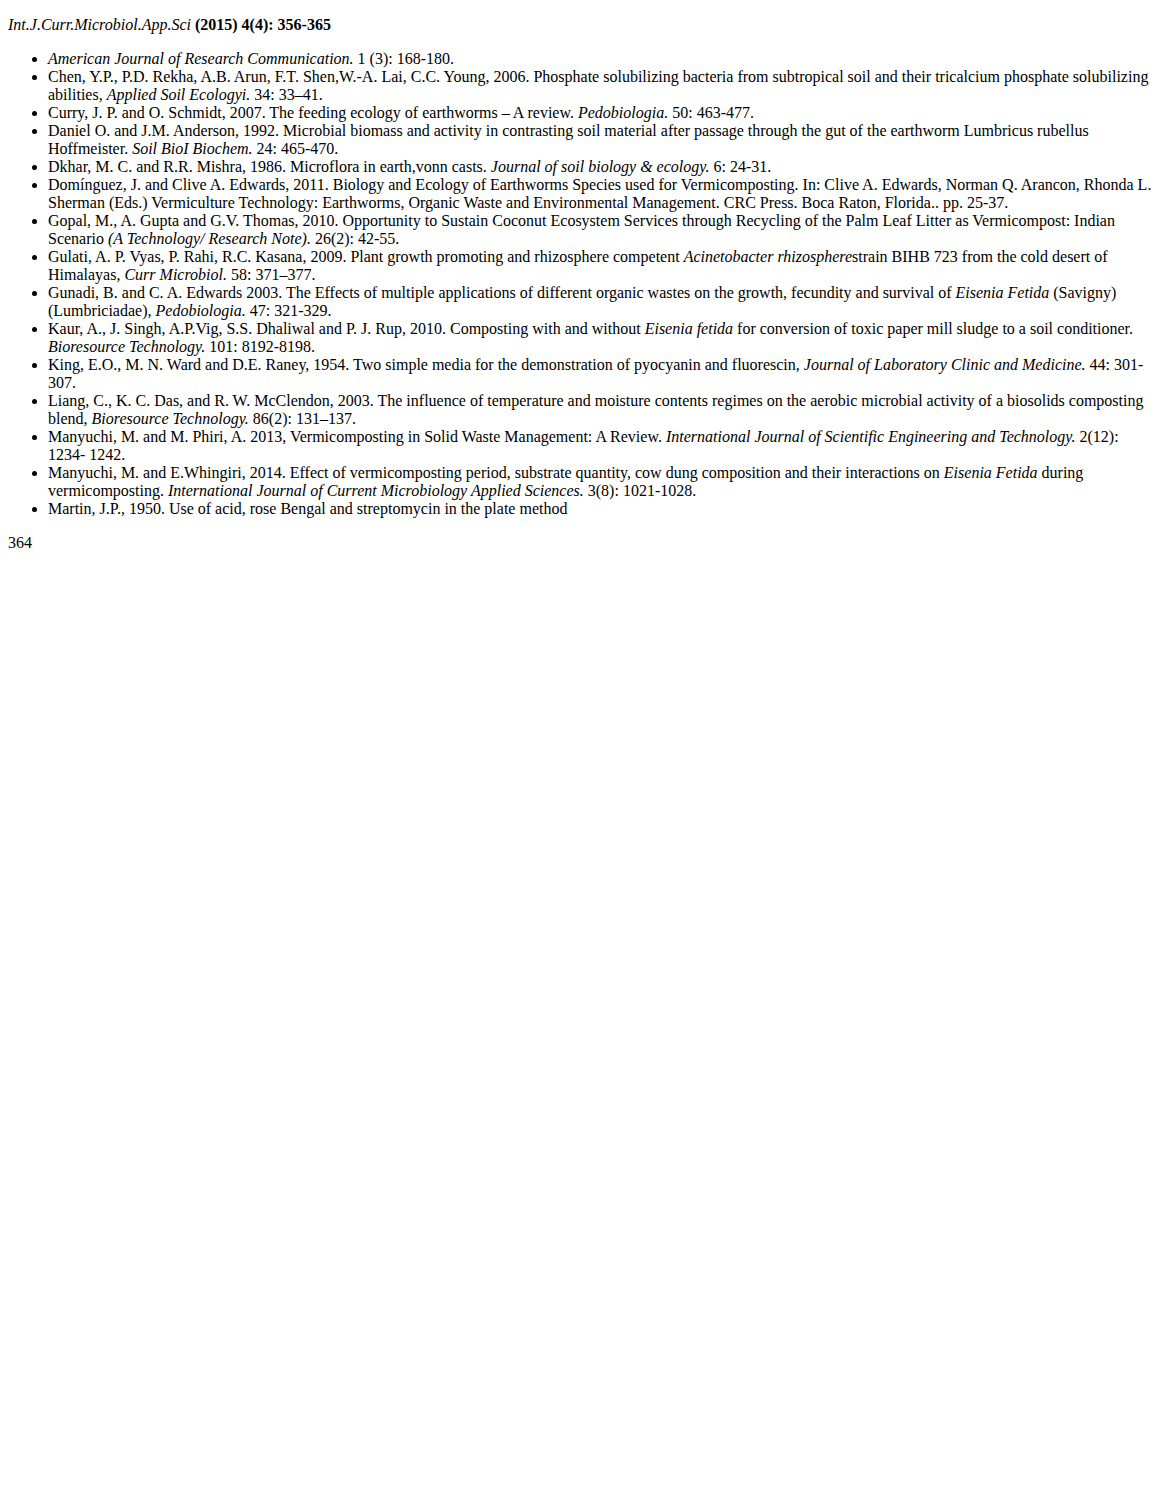Int.J.Curr.Microbiol.App.Sci (2015) 4(4): 356-365
American Journal of Research Communication. 1 (3): 168-180.
Chen, Y.P., P.D. Rekha, A.B. Arun, F.T. Shen,W.-A. Lai, C.C. Young, 2006. Phosphate solubilizing bacteria from subtropical soil and their tricalcium phosphate solubilizing abilities, Applied Soil Ecologyi. 34: 33–41.
Curry, J. P. and O. Schmidt, 2007. The feeding ecology of earthworms – A review. Pedobiologia. 50: 463-477.
Daniel O. and J.M. Anderson, 1992. Microbial biomass and activity in contrasting soil material after passage through the gut of the earthworm Lumbricus rubellus Hoffmeister. Soil BioI Biochem. 24: 465-470.
Dkhar, M. C. and R.R. Mishra, 1986. Microflora in earth,vonn casts. Journal of soil biology & ecology. 6: 24-31.
Domínguez, J. and Clive A. Edwards, 2011. Biology and Ecology of Earthworms Species used for Vermicomposting. In: Clive A. Edwards, Norman Q. Arancon, Rhonda L. Sherman (Eds.) Vermiculture Technology: Earthworms, Organic Waste and Environmental Management. CRC Press. Boca Raton, Florida.. pp. 25-37.
Gopal, M., A. Gupta and G.V. Thomas, 2010. Opportunity to Sustain Coconut Ecosystem Services through Recycling of the Palm Leaf Litter as Vermicompost: Indian Scenario (A Technology/ Research Note). 26(2): 42-55.
Gulati, A. P. Vyas, P. Rahi, R.C. Kasana, 2009. Plant growth promoting and rhizosphere competent Acinetobacter rhizospherestrain BIHB 723 from the cold desert of Himalayas, Curr Microbiol. 58: 371–377.
Gunadi, B. and C. A. Edwards 2003. The Effects of multiple applications of different organic wastes on the growth, fecundity and survival of Eisenia Fetida (Savigny) (Lumbriciadae), Pedobiologia. 47: 321-329.
Kaur, A., J. Singh, A.P.Vig, S.S. Dhaliwal and P. J. Rup, 2010. Composting with and without Eisenia fetida for conversion of toxic paper mill sludge to a soil conditioner. Bioresource Technology. 101: 8192-8198.
King, E.O., M. N. Ward and D.E. Raney, 1954. Two simple media for the demonstration of pyocyanin and fluorescin, Journal of Laboratory Clinic and Medicine. 44: 301-307.
Liang, C., K. C. Das, and R. W. McClendon, 2003. The influence of temperature and moisture contents regimes on the aerobic microbial activity of a biosolids composting blend, Bioresource Technology. 86(2): 131–137.
Manyuchi, M. and M. Phiri, A. 2013, Vermicomposting in Solid Waste Management: A Review. International Journal of Scientific Engineering and Technology. 2(12): 1234- 1242.
Manyuchi, M. and E.Whingiri, 2014. Effect of vermicomposting period, substrate quantity, cow dung composition and their interactions on Eisenia Fetida during vermicomposting. International Journal of Current Microbiology Applied Sciences. 3(8): 1021-1028.
Martin, J.P., 1950. Use of acid, rose Bengal and streptomycin in the plate method
364